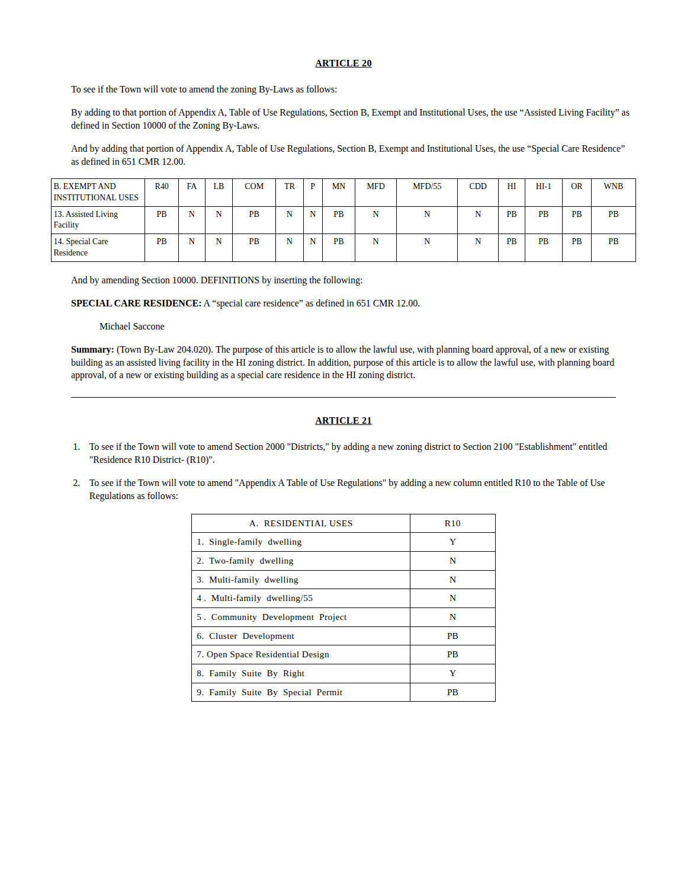ARTICLE 20
To see if the Town will vote to amend the zoning By-Laws as follows:
By adding to that portion of Appendix A, Table of Use Regulations, Section B, Exempt and Institutional Uses, the use “Assisted Living Facility” as defined in Section 10000 of the Zoning By-Laws.
And by adding that portion of Appendix A, Table of Use Regulations, Section B, Exempt and Institutional Uses, the use “Special Care Residence” as defined in 651 CMR 12.00.
| B. EXEMPT AND INSTITUTIONAL USES | R40 | FA | LB | COM | TR | P | MN | MFD | MFD/55 | CDD | HI | HI-1 | OR | WNB |
| --- | --- | --- | --- | --- | --- | --- | --- | --- | --- | --- | --- | --- | --- | --- |
| 13. Assisted Living Facility | PB | N | N | PB | N | N | PB | N | N | N | PB | PB | PB | PB |
| 14. Special Care Residence | PB | N | N | PB | N | N | PB | N | N | N | PB | PB | PB | PB |
And by amending Section 10000. DEFINITIONS by inserting the following:
SPECIAL CARE RESIDENCE: A “special care residence” as defined in 651 CMR 12.00.
Michael Saccone
Summary: (Town By-Law 204.020). The purpose of this article is to allow the lawful use, with planning board approval, of a new or existing building as an assisted living facility in the HI zoning district. In addition, purpose of this article is to allow the lawful use, with planning board approval, of a new or existing building as a special care residence in the HI zoning district.
ARTICLE 21
To see if the Town will vote to amend Section 2000 "Districts," by adding a new zoning district to Section 2100 "Establishment" entitled "Residence R10 District- (R10)".
To see if the Town will vote to amend "Appendix A Table of Use Regulations" by adding a new column entitled R10 to the Table of Use Regulations as follows:
| A. RESIDENTIAL USES | R10 |
| --- | --- |
| 1. Single-family dwelling | Y |
| 2. Two-family dwelling | N |
| 3. Multi-family dwelling | N |
| 4 . Multi-family dwelling/55 | N |
| 5 . Community Development Project | N |
| 6. Cluster Development | PB |
| 7. Open Space Residential Design | PB |
| 8. Family Suite By Right | Y |
| 9. Family Suite By Special Permit | PB |